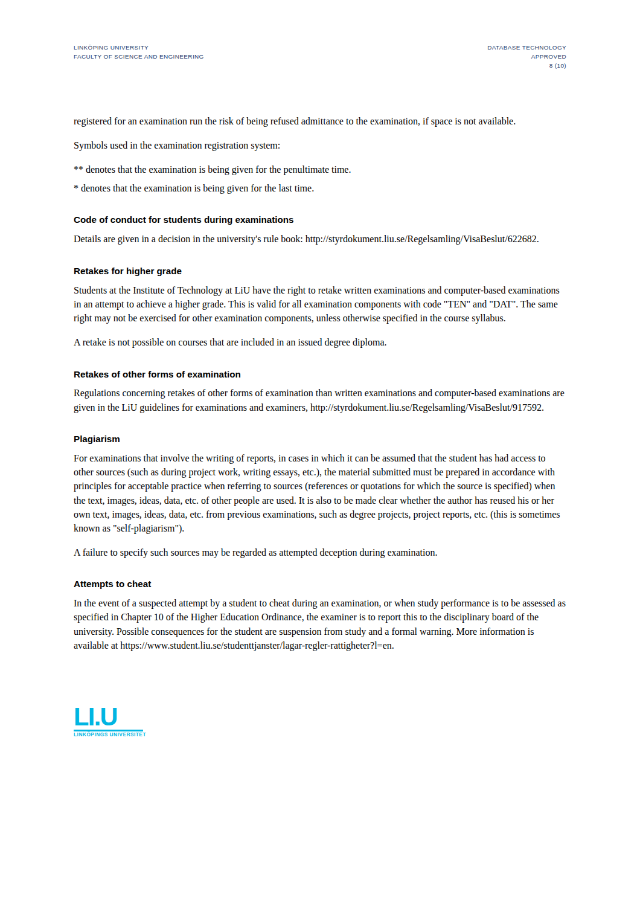Linköping University
Faculty of Science and Engineering
Database Technology
Approved
8 (10)
registered for an examination run the risk of being refused admittance to the examination, if space is not available.
Symbols used in the examination registration system:
** denotes that the examination is being given for the penultimate time.
* denotes that the examination is being given for the last time.
Code of conduct for students during examinations
Details are given in a decision in the university's rule book: http://styrdokument.liu.se/Regelsamling/VisaBeslut/622682.
Retakes for higher grade
Students at the Institute of Technology at LiU have the right to retake written examinations and computer-based examinations in an attempt to achieve a higher grade. This is valid for all examination components with code "TEN" and "DAT". The same right may not be exercised for other examination components, unless otherwise specified in the course syllabus.
A retake is not possible on courses that are included in an issued degree diploma.
Retakes of other forms of examination
Regulations concerning retakes of other forms of examination than written examinations and computer-based examinations are given in the LiU guidelines for examinations and examiners, http://styrdokument.liu.se/Regelsamling/VisaBeslut/917592.
Plagiarism
For examinations that involve the writing of reports, in cases in which it can be assumed that the student has had access to other sources (such as during project work, writing essays, etc.), the material submitted must be prepared in accordance with principles for acceptable practice when referring to sources (references or quotations for which the source is specified) when the text, images, ideas, data, etc. of other people are used. It is also to be made clear whether the author has reused his or her own text, images, ideas, data, etc. from previous examinations, such as degree projects, project reports, etc. (this is sometimes known as "self-plagiarism").
A failure to specify such sources may be regarded as attempted deception during examination.
Attempts to cheat
In the event of a suspected attempt by a student to cheat during an examination, or when study performance is to be assessed as specified in Chapter 10 of the Higher Education Ordinance, the examiner is to report this to the disciplinary board of the university. Possible consequences for the student are suspension from study and a formal warning. More information is available at https://www.student.liu.se/studenttjanster/lagar-regler-rattigheter?l=en.
LI. U
LINKÖPINGS UNIVERSITET